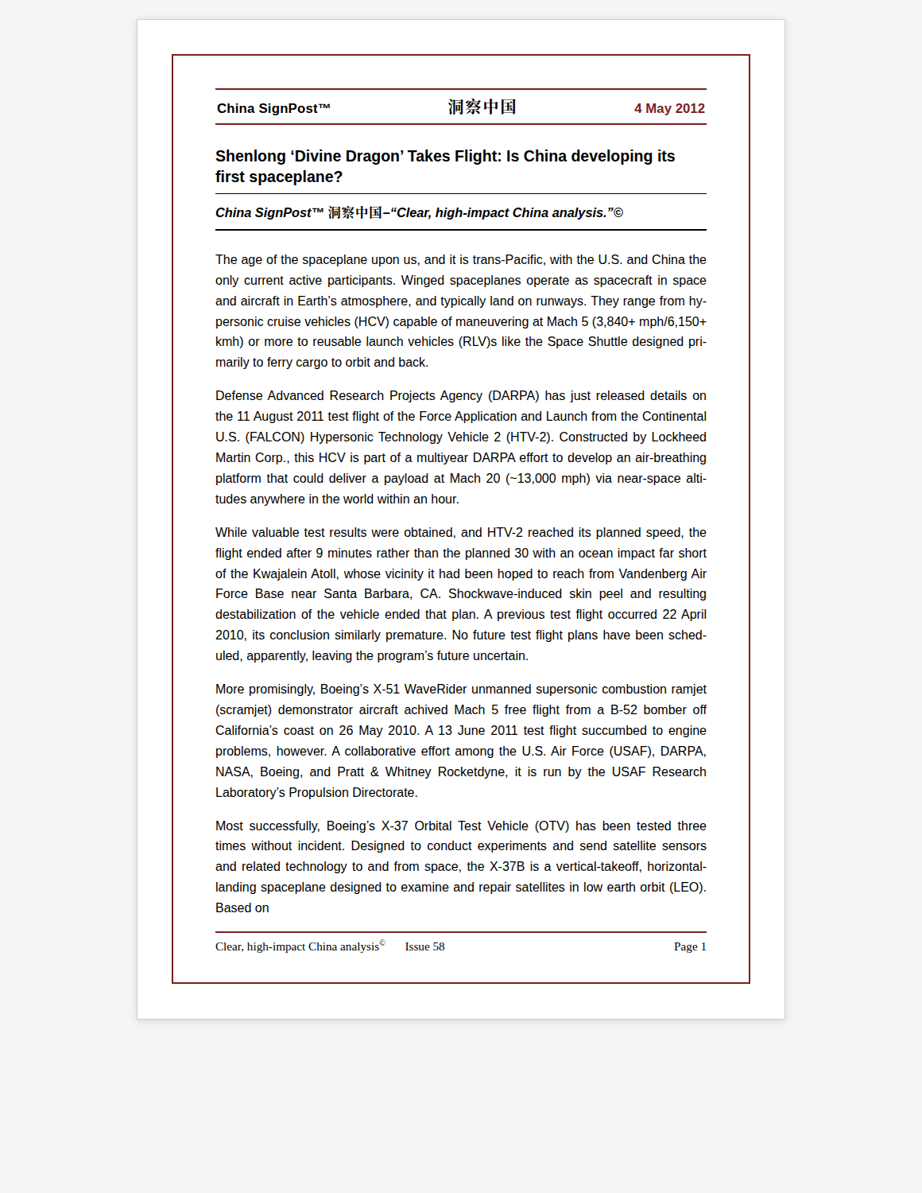China SignPost™
洞察中国
4 May 2012
Shenlong ‘Divine Dragon’ Takes Flight: Is China developing its first spaceplane?
China SignPost™ 洞察中国–“Clear, high-impact China analysis.”©
The age of the spaceplane upon us, and it is trans-Pacific, with the U.S. and China the only current active participants. Winged spaceplanes operate as spacecraft in space and aircraft in Earth’s atmosphere, and typically land on runways. They range from hypersonic cruise vehicles (HCV) capable of maneuvering at Mach 5 (3,840+ mph/6,150+ kmh) or more to reusable launch vehicles (RLV)s like the Space Shuttle designed primarily to ferry cargo to orbit and back.
Defense Advanced Research Projects Agency (DARPA) has just released details on the 11 August 2011 test flight of the Force Application and Launch from the Continental U.S. (FALCON) Hypersonic Technology Vehicle 2 (HTV-2). Constructed by Lockheed Martin Corp., this HCV is part of a multiyear DARPA effort to develop an air-breathing platform that could deliver a payload at Mach 20 (~13,000 mph) via near-space altitudes anywhere in the world within an hour.
While valuable test results were obtained, and HTV-2 reached its planned speed, the flight ended after 9 minutes rather than the planned 30 with an ocean impact far short of the Kwajalein Atoll, whose vicinity it had been hoped to reach from Vandenberg Air Force Base near Santa Barbara, CA. Shockwave-induced skin peel and resulting destabilization of the vehicle ended that plan. A previous test flight occurred 22 April 2010, its conclusion similarly premature. No future test flight plans have been scheduled, apparently, leaving the program’s future uncertain.
More promisingly, Boeing’s X-51 WaveRider unmanned supersonic combustion ramjet (scramjet) demonstrator aircraft achived Mach 5 free flight from a B-52 bomber off California’s coast on 26 May 2010. A 13 June 2011 test flight succumbed to engine problems, however. A collaborative effort among the U.S. Air Force (USAF), DARPA, NASA, Boeing, and Pratt & Whitney Rocketdyne, it is run by the USAF Research Laboratory’s Propulsion Directorate.
Most successfully, Boeing’s X-37 Orbital Test Vehicle (OTV) has been tested three times without incident. Designed to conduct experiments and send satellite sensors and related technology to and from space, the X-37B is a vertical-takeoff, horizontal-landing spaceplane designed to examine and repair satellites in low earth orbit (LEO). Based on
Clear, high-impact China analysis©Issue 58
Page 1